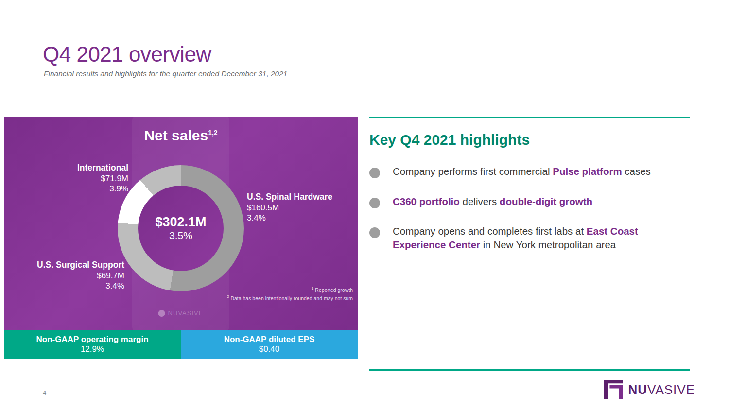Q4 2021 overview
Financial results and highlights for the quarter ended December 31, 2021
Net sales1,2
$302.1M 3.5%
International $71.9M 3.9%
U.S. Surgical Support $69.7M 3.4%
U.S. Spinal Hardware $160.5M 3.4%
1 Reported growth
2 Data has been intentionally rounded and may not sum
NUVASIVE
Non-GAAP operating margin 12.9%
Non-GAAP diluted EPS $0.40
Key Q4 2021 highlights
Company performs first commercial Pulse platform cases
C360 portfolio delivers double-digit growth
Company opens and completes first labs at East Coast Experience Center in New York metropolitan area
4
NU VASIVE